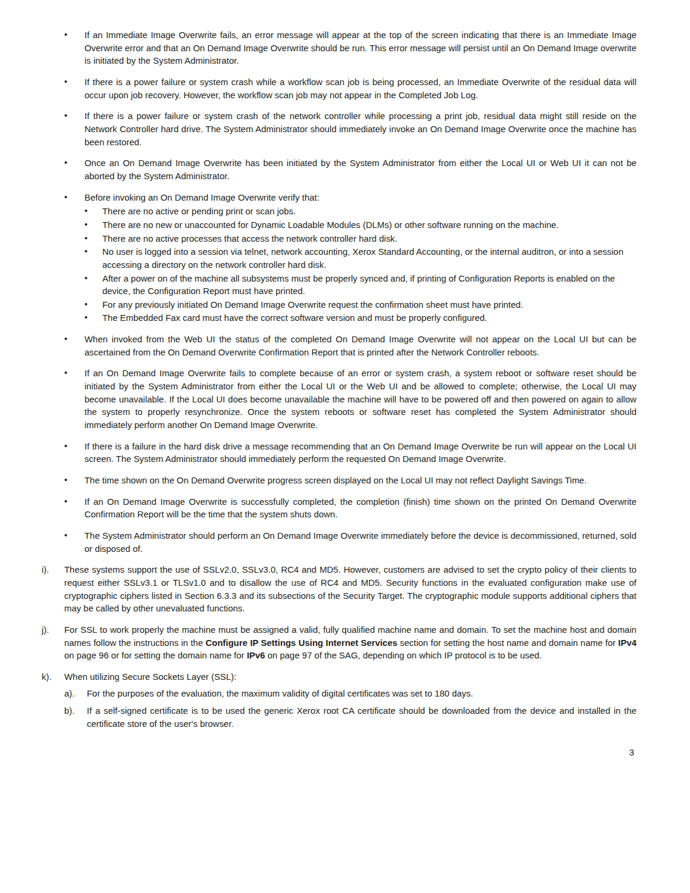If an Immediate Image Overwrite fails, an error message will appear at the top of the screen indicating that there is an Immediate Image Overwrite error and that an On Demand Image Overwrite should be run. This error message will persist until an On Demand Image overwrite is initiated by the System Administrator.
If there is a power failure or system crash while a workflow scan job is being processed, an Immediate Overwrite of the residual data will occur upon job recovery. However, the workflow scan job may not appear in the Completed Job Log.
If there is a power failure or system crash of the network controller while processing a print job, residual data might still reside on the Network Controller hard drive. The System Administrator should immediately invoke an On Demand Image Overwrite once the machine has been restored.
Once an On Demand Image Overwrite has been initiated by the System Administrator from either the Local UI or Web UI it can not be aborted by the System Administrator.
Before invoking an On Demand Image Overwrite verify that:
There are no active or pending print or scan jobs.
There are no new or unaccounted for Dynamic Loadable Modules (DLMs) or other software running on the machine.
There are no active processes that access the network controller hard disk.
No user is logged into a session via telnet, network accounting, Xerox Standard Accounting, or the internal auditron, or into a session accessing a directory on the network controller hard disk.
After a power on of the machine all subsystems must be properly synced and, if printing of Configuration Reports is enabled on the device, the Configuration Report must have printed.
For any previously initiated On Demand Image Overwrite request the confirmation sheet must have printed.
The Embedded Fax card must have the correct software version and must be properly configured.
When invoked from the Web UI the status of the completed On Demand Image Overwrite will not appear on the Local UI but can be ascertained from the On Demand Overwrite Confirmation Report that is printed after the Network Controller reboots.
If an On Demand Image Overwrite fails to complete because of an error or system crash, a system reboot or software reset should be initiated by the System Administrator from either the Local UI or the Web UI and be allowed to complete; otherwise, the Local UI may become unavailable. If the Local UI does become unavailable the machine will have to be powered off and then powered on again to allow the system to properly resynchronize. Once the system reboots or software reset has completed the System Administrator should immediately perform another On Demand Image Overwrite.
If there is a failure in the hard disk drive a message recommending that an On Demand Image Overwrite be run will appear on the Local UI screen. The System Administrator should immediately perform the requested On Demand Image Overwrite.
The time shown on the On Demand Overwrite progress screen displayed on the Local UI may not reflect Daylight Savings Time.
If an On Demand Image Overwrite is successfully completed, the completion (finish) time shown on the printed On Demand Overwrite Confirmation Report will be the time that the system shuts down.
The System Administrator should perform an On Demand Image Overwrite immediately before the device is decommissioned, returned, sold or disposed of.
i). These systems support the use of SSLv2.0, SSLv3.0, RC4 and MD5. However, customers are advised to set the crypto policy of their clients to request either SSLv3.1 or TLSv1.0 and to disallow the use of RC4 and MD5. Security functions in the evaluated configuration make use of cryptographic ciphers listed in Section 6.3.3 and its subsections of the Security Target. The cryptographic module supports additional ciphers that may be called by other unevaluated functions.
j). For SSL to work properly the machine must be assigned a valid, fully qualified machine name and domain. To set the machine host and domain names follow the instructions in the Configure IP Settings Using Internet Services section for setting the host name and domain name for IPv4 on page 96 or for setting the domain name for IPv6 on page 97 of the SAG, depending on which IP protocol is to be used.
k). When utilizing Secure Sockets Layer (SSL):
a). For the purposes of the evaluation, the maximum validity of digital certificates was set to 180 days.
b). If a self-signed certificate is to be used the generic Xerox root CA certificate should be downloaded from the device and installed in the certificate store of the user's browser.
3